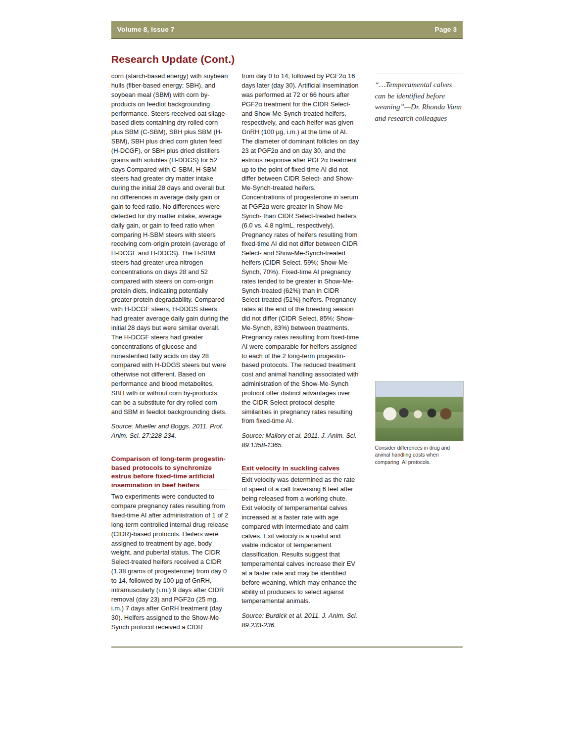Volume 8, Issue 7
Page 3
Research Update (Cont.)
corn (starch-based energy) with soybean hulls (fiber-based energy; SBH), and soybean meal (SBM) with corn by-products on feedlot backgrounding performance. Steers received oat silage-based diets containing dry rolled corn plus SBM (C-SBM), SBH plus SBM (H-SBM), SBH plus dried corn gluten feed (H-DCGF), or SBH plus dried distillers grains with solubles (H-DDGS) for 52 days Compared with C-SBM, H-SBM steers had greater dry matter intake during the initial 28 days and overall but no differences in average daily gain or gain to feed ratio. No differences were detected for dry matter intake, average daily gain, or gain to feed ratio when comparing H-SBM steers with steers receiving corn-origin protein (average of H-DCGF and H-DDGS). The H-SBM steers had greater urea nitrogen concentrations on days 28 and 52 compared with steers on corn-origin protein diets, indicating potentially greater protein degradability. Compared with H-DCGF steers, H-DDGS steers had greater average daily gain during the initial 28 days but were similar overall. The H-DCGF steers had greater concentrations of glucose and nonesterified fatty acids on day 28 compared with H-DDGS steers but were otherwise not different. Based on performance and blood metabolites, SBH with or without corn by-products can be a substitute for dry rolled corn and SBM in feedlot backgrounding diets.
Source: Mueller and Boggs. 2011. Prof. Anim. Sci. 27:228-234.
Comparison of long-term progestin-based protocols to synchronize estrus before fixed-time artificial insemination in beef heifers
Two experiments were conducted to compare pregnancy rates resulting from fixed-time AI after administration of 1 of 2 long-term controlled internal drug release (CIDR)-based protocols. Heifers were assigned to treatment by age, body weight, and pubertal status. The CIDR Select-treated heifers received a CIDR (1.38 grams of progesterone) from day 0 to 14, followed by 100 µg of GnRH, intramuscularly (i.m.) 9 days after CIDR removal (day 23) and PGF2α (25 mg, i.m.) 7 days after GnRH treatment (day 30). Heifers assigned to the Show-Me-Synch protocol received a CIDR
from day 0 to 14, followed by PGF2α 16 days later (day 30). Artificial insemination was performed at 72 or 66 hours after PGF2α treatment for the CIDR Select- and Show-Me-Synch-treated heifers, respectively, and each heifer was given GnRH (100 µg, i.m.) at the time of AI. The diameter of dominant follicles on day 23 at PGF2α and on day 30, and the estrous response after PGF2α treatment up to the point of fixed-time AI did not differ between CIDR Select- and Show-Me-Synch-treated heifers. Concentrations of progesterone in serum at PGF2α were greater in Show-Me-Synch- than CIDR Select-treated heifers (6.0 vs. 4.8 ng/mL, respectively). Pregnancy rates of heifers resulting from fixed-time AI did not differ between CIDR Select- and Show-Me-Synch-treated heifers (CIDR Select, 59%; Show-Me-Synch, 70%). Fixed-time AI pregnancy rates tended to be greater in Show-Me-Synch-treated (62%) than in CIDR Select-treated (51%) heifers. Pregnancy rates at the end of the breeding season did not differ (CIDR Select, 85%; Show-Me-Synch, 83%) between treatments. Pregnancy rates resulting from fixed-time AI were comparable for heifers assigned to each of the 2 long-term progestin-based protocols. The reduced treatment cost and animal handling associated with administration of the Show-Me-Synch protocol offer distinct advantages over the CIDR Select protocol despite similarities in pregnancy rates resulting from fixed-time AI.
Source: Mallory et al. 2011. J. Anim. Sci. 89:1358-1365.
Exit velocity in suckling calves
Exit velocity was determined as the rate of speed of a calf traversing 6 feet after being released from a working chute. Exit velocity of temperamental calves increased at a faster rate with age compared with intermediate and calm calves. Exit velocity is a useful and viable indicator of temperament classification. Results suggest that temperamental calves increase their EV at a faster rate and may be identified before weaning, which may enhance the ability of producers to select against temperamental animals.
Source: Burdick et al. 2011. J. Anim. Sci. 89:233-236.
“…Temperamental calves can be identified before weaning”—Dr. Rhonda Vann and research colleagues
Consider differences in drug and animal handling costs when comparing AI protocols.